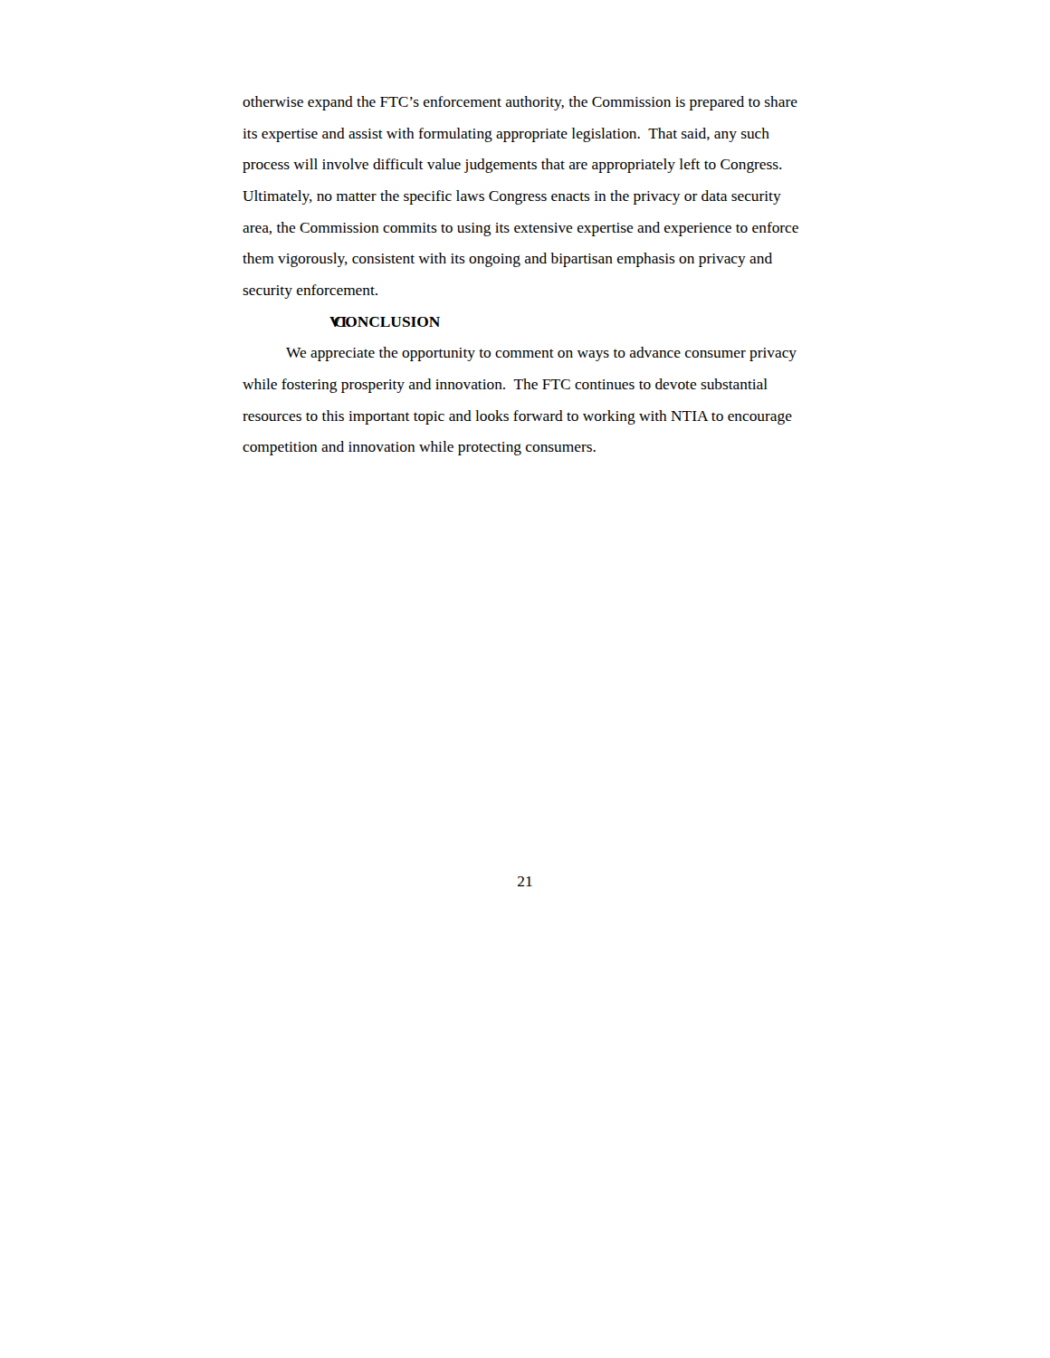otherwise expand the FTC’s enforcement authority, the Commission is prepared to share its expertise and assist with formulating appropriate legislation. That said, any such process will involve difficult value judgements that are appropriately left to Congress. Ultimately, no matter the specific laws Congress enacts in the privacy or data security area, the Commission commits to using its extensive expertise and experience to enforce them vigorously, consistent with its ongoing and bipartisan emphasis on privacy and security enforcement.
VI. CONCLUSION
We appreciate the opportunity to comment on ways to advance consumer privacy while fostering prosperity and innovation. The FTC continues to devote substantial resources to this important topic and looks forward to working with NTIA to encourage competition and innovation while protecting consumers.
21